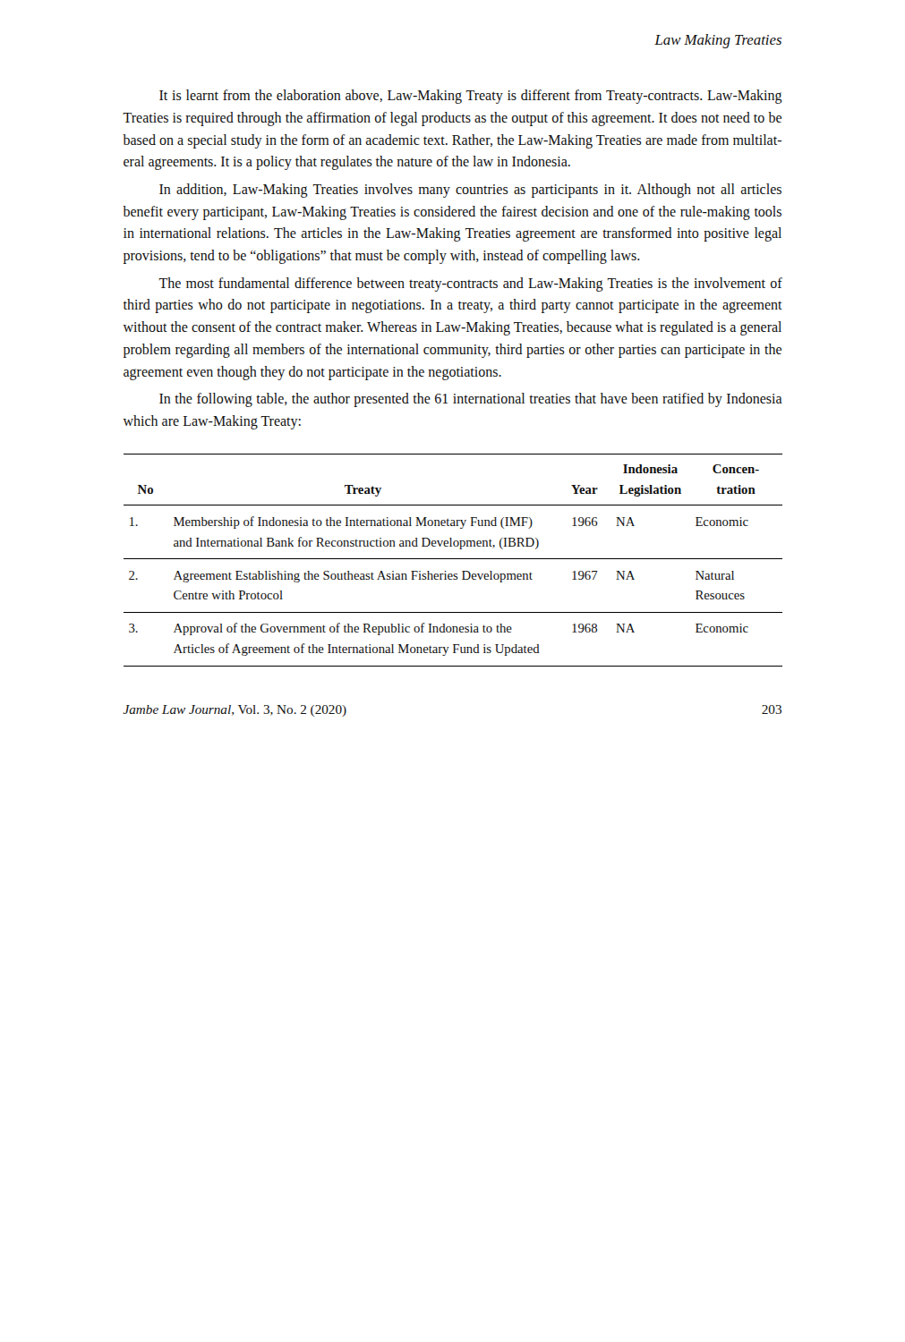Law Making Treaties
It is learnt from the elaboration above, Law-Making Treaty is different from Treaty-contracts. Law-Making Treaties is required through the affirmation of legal products as the output of this agreement. It does not need to be based on a special study in the form of an academic text. Rather, the Law-Making Treaties are made from multilateral agreements. It is a policy that regulates the nature of the law in Indonesia.
In addition, Law-Making Treaties involves many countries as participants in it. Although not all articles benefit every participant, Law-Making Treaties is considered the fairest decision and one of the rule-making tools in international relations. The articles in the Law-Making Treaties agreement are transformed into positive legal provisions, tend to be “obligations” that must be comply with, instead of compelling laws.
The most fundamental difference between treaty-contracts and Law-Making Treaties is the involvement of third parties who do not participate in negotiations. In a treaty, a third party cannot participate in the agreement without the consent of the contract maker. Whereas in Law-Making Treaties, because what is regulated is a general problem regarding all members of the international community, third parties or other parties can participate in the agreement even though they do not participate in the negotiations.
In the following table, the author presented the 61 international treaties that have been ratified by Indonesia which are Law-Making Treaty:
| No | Treaty | Year | Indonesia Legislation | Concen- tration |
| --- | --- | --- | --- | --- |
| 1. | Membership of Indonesia to the International Monetary Fund (IMF) and International Bank for Reconstruction and Development, (IBRD) | 1966 | NA | Economic |
| 2. | Agreement Establishing the Southeast Asian Fisheries Development Centre with Protocol | 1967 | NA | Natural Resouces |
| 3. | Approval of the Government of the Republic of Indonesia to the Articles of Agreement of the International Monetary Fund is Updated | 1968 | NA | Economic |
Jambe Law Journal, Vol. 3, No. 2 (2020) 203